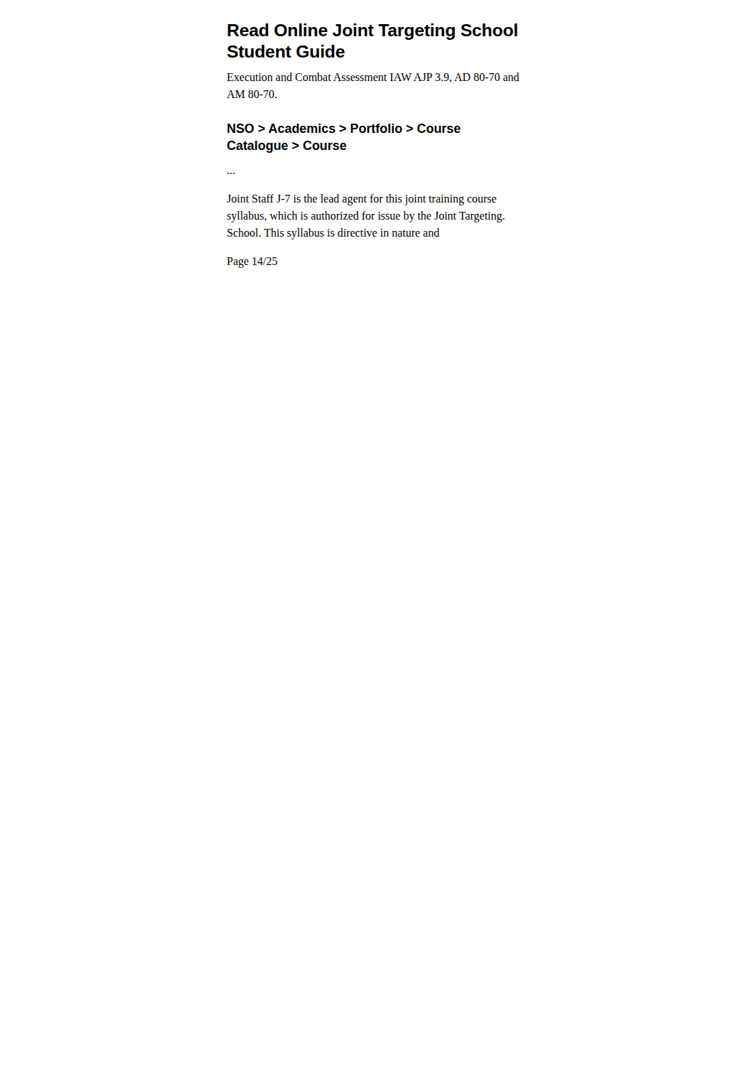Read Online Joint Targeting School Student Guide
Execution and Combat Assessment IAW AJP 3.9, AD 80-70 and AM 80-70.
NSO > Academics > Portfolio > Course Catalogue > Course
...
Joint Staff J-7 is the lead agent for this joint training course syllabus, which is authorized for issue by the Joint Targeting. School. This syllabus is directive in nature and
Page 14/25